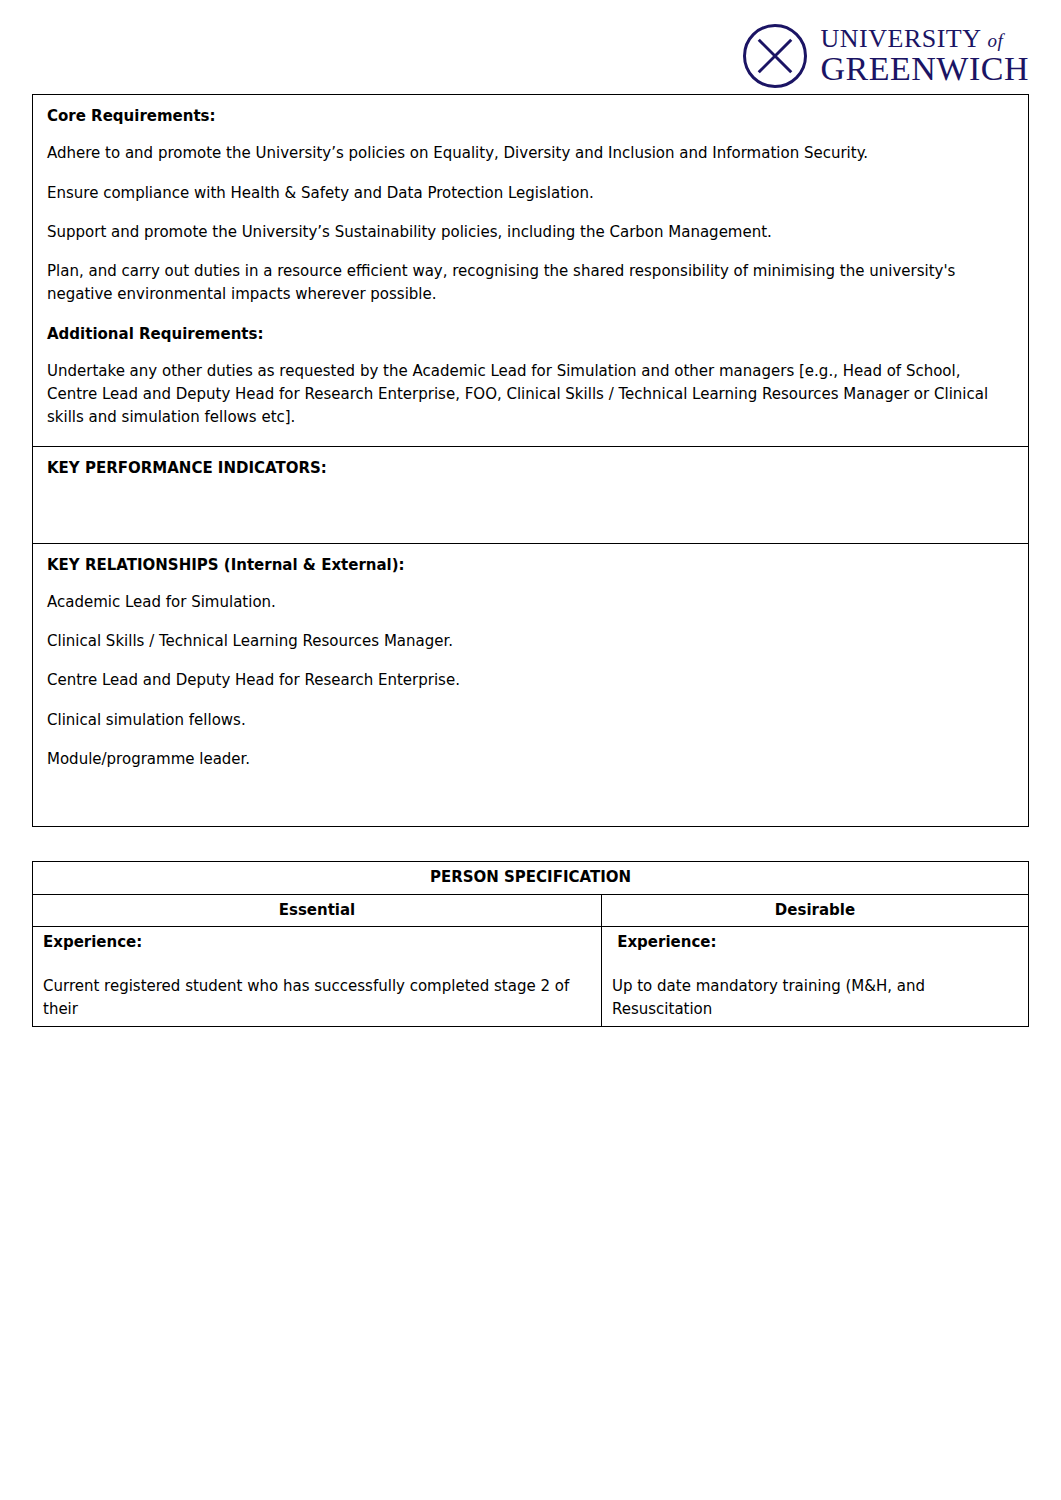UNIVERSITY of
GREENWICH
| Core Requirements: Adhere to and promote the University’s policies on Equality, Diversity and Inclusion and Information Security. Ensure compliance with Health & Safety and Data Protection Legislation. Support and promote the University’s Sustainability policies, including the Carbon Management. Plan, and carry out duties in a resource efficient way, recognising the shared responsibility of minimising the university's negative environmental impacts wherever possible. Additional Requirements: Undertake any other duties as requested by the Academic Lead for Simulation and other managers [e.g., Head of School, Centre Lead and Deputy Head for Research Enterprise, FOO, Clinical Skills / Technical Learning Resources Manager or Clinical skills and simulation fellows etc]. |
| KEY PERFORMANCE INDICATORS: |
| KEY RELATIONSHIPS (Internal & External): Academic Lead for Simulation. Clinical Skills / Technical Learning Resources Manager. Centre Lead and Deputy Head for Research Enterprise. Clinical simulation fellows. Module/programme leader. |
| PERSON SPECIFICATION |
| --- |
| Essential | Desirable |
| Experience: Current registered student who has successfully completed stage 2 of their | Experience: Up to date mandatory training (M&H, and Resuscitation |